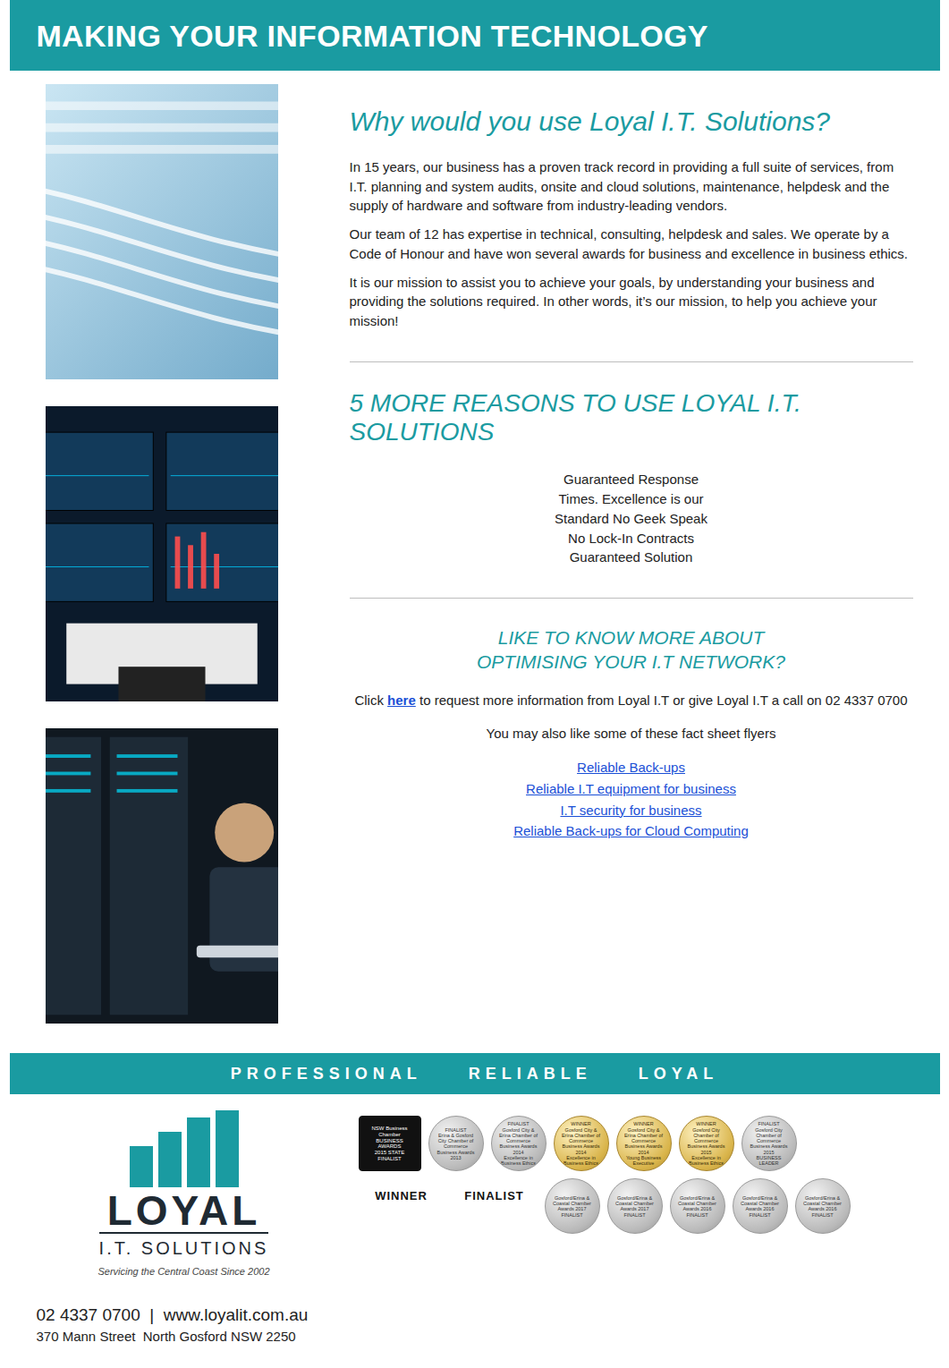MAKING YOUR INFORMATION TECHNOLOGY
Why would you use Loyal I.T. Solutions?
In 15 years, our business has a proven track record in providing a full suite of services, from I.T. planning and system audits, onsite and cloud solutions, maintenance, helpdesk and the supply of hardware and software from industry-leading vendors.
Our team of 12 has expertise in technical, consulting, helpdesk and sales. We operate by a Code of Honour and have won several awards for business and excellence in business ethics.
It is our mission to assist you to achieve your goals, by understanding your business and providing the solutions required. In other words, it’s our mission, to help you achieve your mission!
5 more reasons to use Loyal I.T. Solutions
Guaranteed Response
Times. Excellence is our
Standard No Geek Speak
No Lock-In Contracts
Guaranteed Solution
Like to know more about
optimising your I.T network?
Click here to request more information from Loyal I.T or give Loyal I.T a call on 02 4337 0700
You may also like some of these fact sheet flyers
Reliable Back-ups Reliable I.T equipment for business I.T security for business Reliable Back-ups for Cloud Computing
PROFESSIONAL RELIABLE LOYAL
LOYAL
I.T. SOLUTIONS
Servicing the Central Coast Since 2002
NSW Business Chamber
BUSINESS AWARDS
2015 STATE FINALIST
FINALIST
Erina & Gosford City Chamber of Commerce
Business Awards 2013
FINALIST
Gosford City & Erina Chamber of Commerce
Business Awards 2014
Excellence in Business Ethics
WINNER
Gosford City & Erina Chamber of Commerce
Business Awards 2014
Excellence in Business Ethics
WINNER
Gosford City & Erina Chamber of Commerce
Business Awards 2014
Young Business Executive
WINNER
Gosford City Chamber of Commerce
Business Awards 2015
Excellence in Business Ethics
FINALIST
Gosford City Chamber of Commerce
Business Awards 2015
BUSINESS LEADER
WINNER
FINALIST
Gosford/Erina & Coastal Chamber Awards 2017
FINALIST
Gosford/Erina & Coastal Chamber Awards 2017
FINALIST
Gosford/Erina & Coastal Chamber Awards 2016
FINALIST
Gosford/Erina & Coastal Chamber Awards 2016
FINALIST
Gosford/Erina & Coastal Chamber Awards 2016
FINALIST
02 4337 0700 | www.loyalit.com.au
370 Mann Street North Gosford NSW 2250